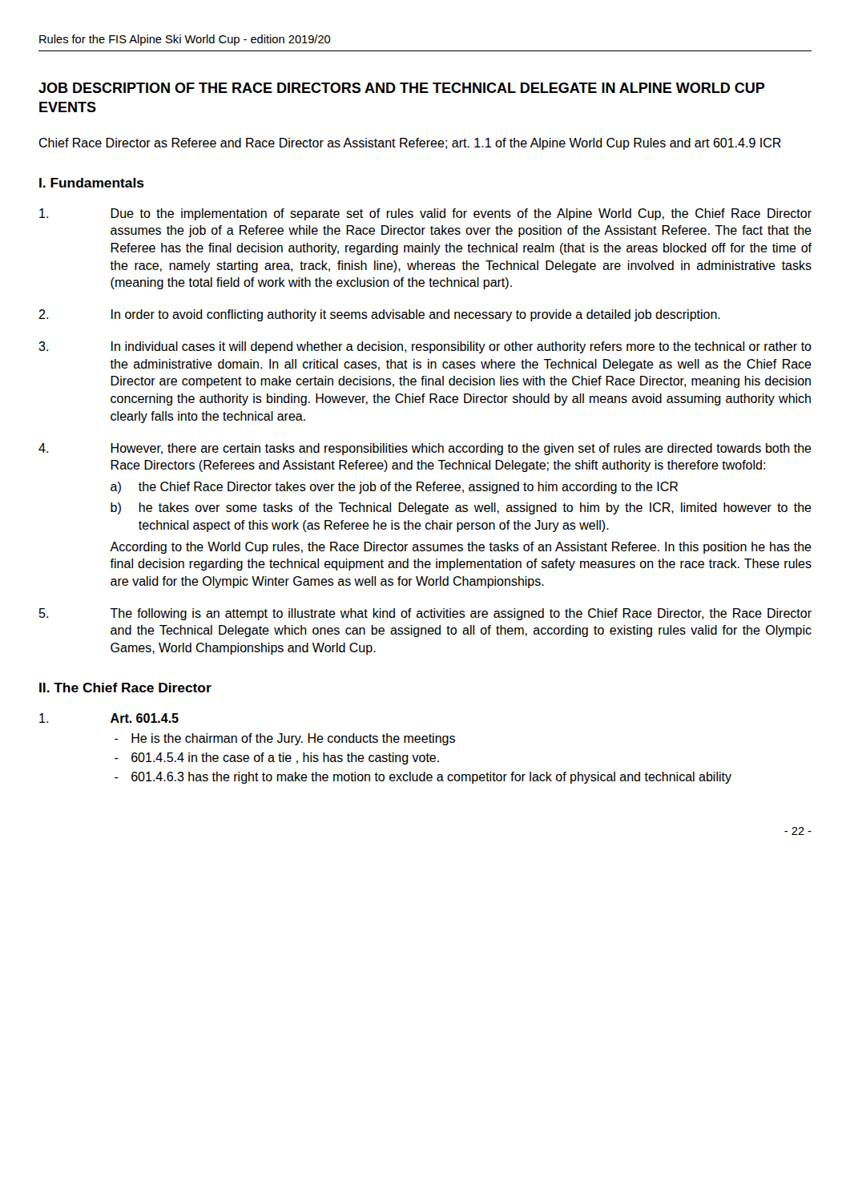Rules for the FIS Alpine Ski World Cup - edition 2019/20
JOB DESCRIPTION OF THE RACE DIRECTORS AND THE TECHNICAL DELEGATE IN ALPINE WORLD CUP EVENTS
Chief Race Director as Referee and Race Director as Assistant Referee; art. 1.1 of the Alpine World Cup Rules and art 601.4.9 ICR
I. Fundamentals
1. Due to the implementation of separate set of rules valid for events of the Alpine World Cup, the Chief Race Director assumes the job of a Referee while the Race Director takes over the position of the Assistant Referee. The fact that the Referee has the final decision authority, regarding mainly the technical realm (that is the areas blocked off for the time of the race, namely starting area, track, finish line), whereas the Technical Delegate are involved in administrative tasks (meaning the total field of work with the exclusion of the technical part).
2. In order to avoid conflicting authority it seems advisable and necessary to provide a detailed job description.
3. In individual cases it will depend whether a decision, responsibility or other authority refers more to the technical or rather to the administrative domain. In all critical cases, that is in cases where the Technical Delegate as well as the Chief Race Director are competent to make certain decisions, the final decision lies with the Chief Race Director, meaning his decision concerning the authority is binding. However, the Chief Race Director should by all means avoid assuming authority which clearly falls into the technical area.
4. However, there are certain tasks and responsibilities which according to the given set of rules are directed towards both the Race Directors (Referees and Assistant Referee) and the Technical Delegate; the shift authority is therefore twofold:
a) the Chief Race Director takes over the job of the Referee, assigned to him according to the ICR
b) he takes over some tasks of the Technical Delegate as well, assigned to him by the ICR, limited however to the technical aspect of this work (as Referee he is the chair person of the Jury as well).
According to the World Cup rules, the Race Director assumes the tasks of an Assistant Referee. In this position he has the final decision regarding the technical equipment and the implementation of safety measures on the race track. These rules are valid for the Olympic Winter Games as well as for World Championships.
5. The following is an attempt to illustrate what kind of activities are assigned to the Chief Race Director, the Race Director and the Technical Delegate which ones can be assigned to all of them, according to existing rules valid for the Olympic Games, World Championships and World Cup.
II. The Chief Race Director
1. Art. 601.4.5
He is the chairman of the Jury. He conducts the meetings
601.4.5.4 in the case of a tie , his has the casting vote.
601.4.6.3 has the right to make the motion to exclude a competitor for lack of physical and technical ability
- 22 -